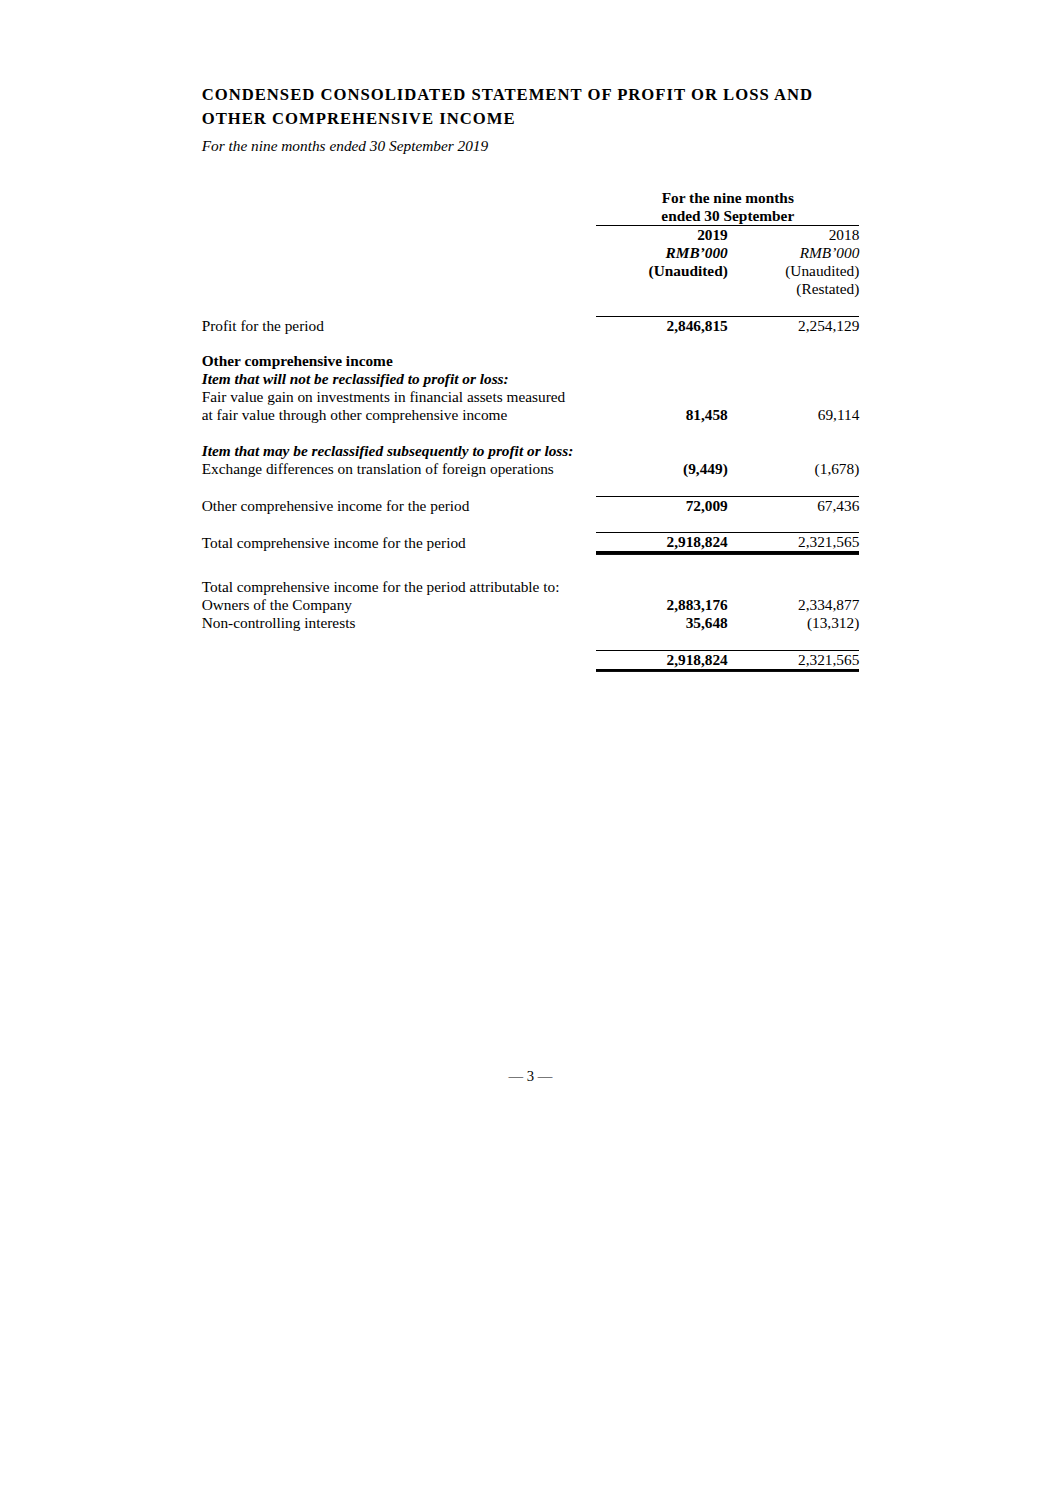Condensed Consolidated Statement of Profit or Loss and Other Comprehensive Income
For the nine months ended 30 September 2019
| | For the nine months |
| | ended 30 September |
| | 2019 | 2018 |
| | RMB’000 | RMB’000 |
| | (Unaudited) | (Unaudited) |
| | | (Restated) |
| Profit for the period | 2,846,815 | 2,254,129 |
| Other comprehensive income | | |
| Item that will not be reclassified to profit or loss: | | |
| Fair value gain on investments in financial assets measured | | |
| at fair value through other comprehensive income | 81,458 | 69,114 |
| Item that may be reclassified subsequently to profit or loss: | | |
| Exchange differences on translation of foreign operations | (9,449) | (1,678) |
| Other comprehensive income for the period | 72,009 | 67,436 |
| Total comprehensive income for the period | 2,918,824 | 2,321,565 |
| Total comprehensive income for the period attributable to: | | |
| Owners of the Company | 2,883,176 | 2,334,877 |
| Non-controlling interests | 35,648 | (13,312) |
| | 2,918,824 | 2,321,565 |
— 3 —